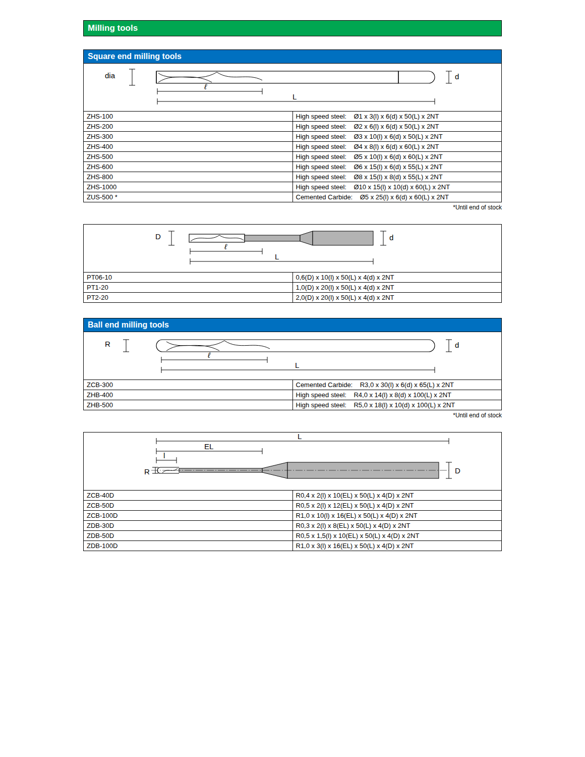Milling tools
Square end milling tools
| dia d ℓ L |
| ZHS-100 | High speed steel: Ø1 x 3(l) x 6(d) x 50(L) x 2NT |
| ZHS-200 | High speed steel: Ø2 x 6(l) x 6(d) x 50(L) x 2NT |
| ZHS-300 | High speed steel: Ø3 x 10(l) x 6(d) x 50(L) x 2NT |
| ZHS-400 | High speed steel: Ø4 x 8(l) x 6(d) x 60(L) x 2NT |
| ZHS-500 | High speed steel: Ø5 x 10(l) x 6(d) x 60(L) x 2NT |
| ZHS-600 | High speed steel: Ø6 x 15(l) x 6(d) x 55(L) x 2NT |
| ZHS-800 | High speed steel: Ø8 x 15(l) x 8(d) x 55(L) x 2NT |
| ZHS-1000 | High speed steel: Ø10 x 15(l) x 10(d) x 60(L) x 2NT |
| ZUS-500 * | Cemented Carbide: Ø5 x 25(l) x 6(d) x 60(L) x 2NT |
*Until end of stock
| D d ℓ L |
| PT06-10 | 0,6(D) x 10(l) x 50(L) x 4(d) x 2NT |
| PT1-20 | 1,0(D) x 20(l) x 50(L) x 4(d) x 2NT |
| PT2-20 | 2,0(D) x 20(l) x 50(L) x 4(d) x 2NT |
Ball end milling tools
| R d ℓ L |
| ZCB-300 | Cemented Carbide: R3,0 x 30(l) x 6(d) x 65(L) x 2NT |
| ZHB-400 | High speed steel: R4,0 x 14(l) x 8(d) x 100(L) x 2NT |
| ZHB-500 | High speed steel: R5,0 x 18(l) x 10(d) x 100(L) x 2NT |
*Until end of stock
| L EL l R D |
| ZCB-40D | R0,4 x 2(l) x 10(EL) x 50(L) x 4(D) x 2NT |
| ZCB-50D | R0,5 x 2(l) x 12(EL) x 50(L) x 4(D) x 2NT |
| ZCB-100D | R1,0 x 10(l) x 16(EL) x 50(L) x 4(D) x 2NT |
| ZDB-30D | R0,3 x 2(l) x 8(EL) x 50(L) x 4(D) x 2NT |
| ZDB-50D | R0,5 x 1,5(l) x 10(EL) x 50(L) x 4(D) x 2NT |
| ZDB-100D | R1,0 x 3(l) x 16(EL) x 50(L) x 4(D) x 2NT |